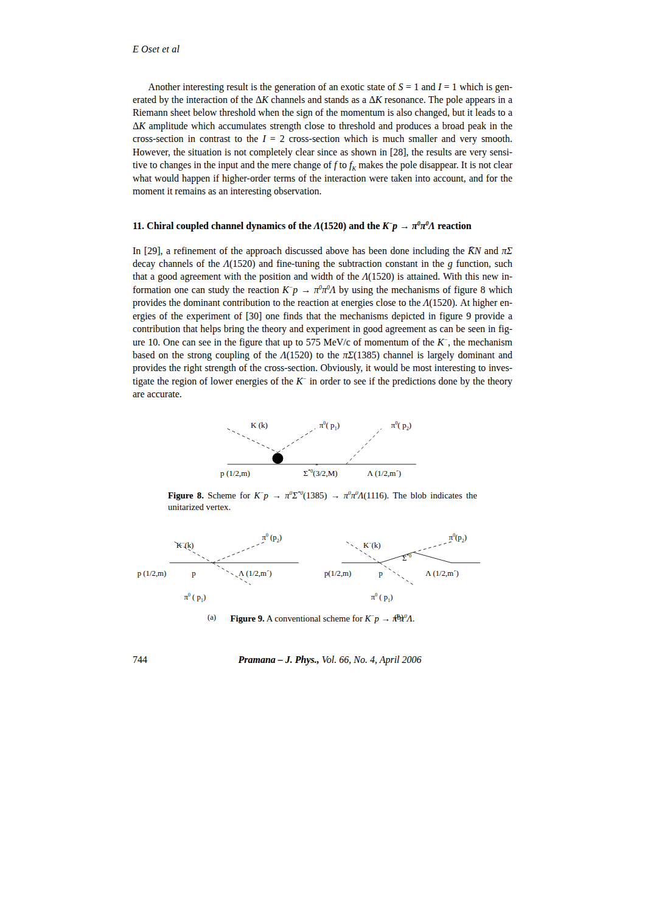E Oset et al
Another interesting result is the generation of an exotic state of S = 1 and I = 1 which is generated by the interaction of the ΔK channels and stands as a ΔK resonance. The pole appears in a Riemann sheet below threshold when the sign of the momentum is also changed, but it leads to a ΔK amplitude which accumulates strength close to threshold and produces a broad peak in the cross-section in contrast to the I = 2 cross-section which is much smaller and very smooth. However, the situation is not completely clear since as shown in [28], the results are very sensitive to changes in the input and the mere change of f to fK makes the pole disappear. It is not clear what would happen if higher-order terms of the interaction were taken into account, and for the moment it remains as an interesting observation.
11. Chiral coupled channel dynamics of the Λ(1520) and the K−p → π0π0Λ reaction
In [29], a refinement of the approach discussed above has been done including the K̄N and πΣ decay channels of the Λ(1520) and fine-tuning the subtraction constant in the g function, such that a good agreement with the position and width of the Λ(1520) is attained. With this new information one can study the reaction K−p → π0π0Λ by using the mechanisms of figure 8 which provides the dominant contribution to the reaction at energies close to the Λ(1520). At higher energies of the experiment of [30] one finds that the mechanisms depicted in figure 9 provide a contribution that helps bring the theory and experiment in good agreement as can be seen in figure 10. One can see in the figure that up to 575 MeV/c of momentum of the K−, the mechanism based on the strong coupling of the Λ(1520) to the πΣ(1385) channel is largely dominant and provides the right strength of the cross-section. Obviously, it would be most interesting to investigate the region of lower energies of the K− in order to see if the predictions done by the theory are accurate.
* K (k) π0( p1) π0( p2) p (1/2,m) Σ*0(3/2,M) Λ (1/2,m´)
Figure 8. Scheme for K−p → π0Σ*0(1385) → π0π0Λ(1116). The blob indicates the unitarized vertex.
K−(k) π0 (p2) p (1/2,m) p Λ (1/2,m´) π0 ( p1) (a) K−(k) π0(p2) p(1/2,m) p Λ (1/2,m´) Σ*0 π0 ( p1) (b)
Figure 9. A conventional scheme for K−p → π0π0Λ.
744 Pramana – J. Phys., Vol. 66, No. 4, April 2006